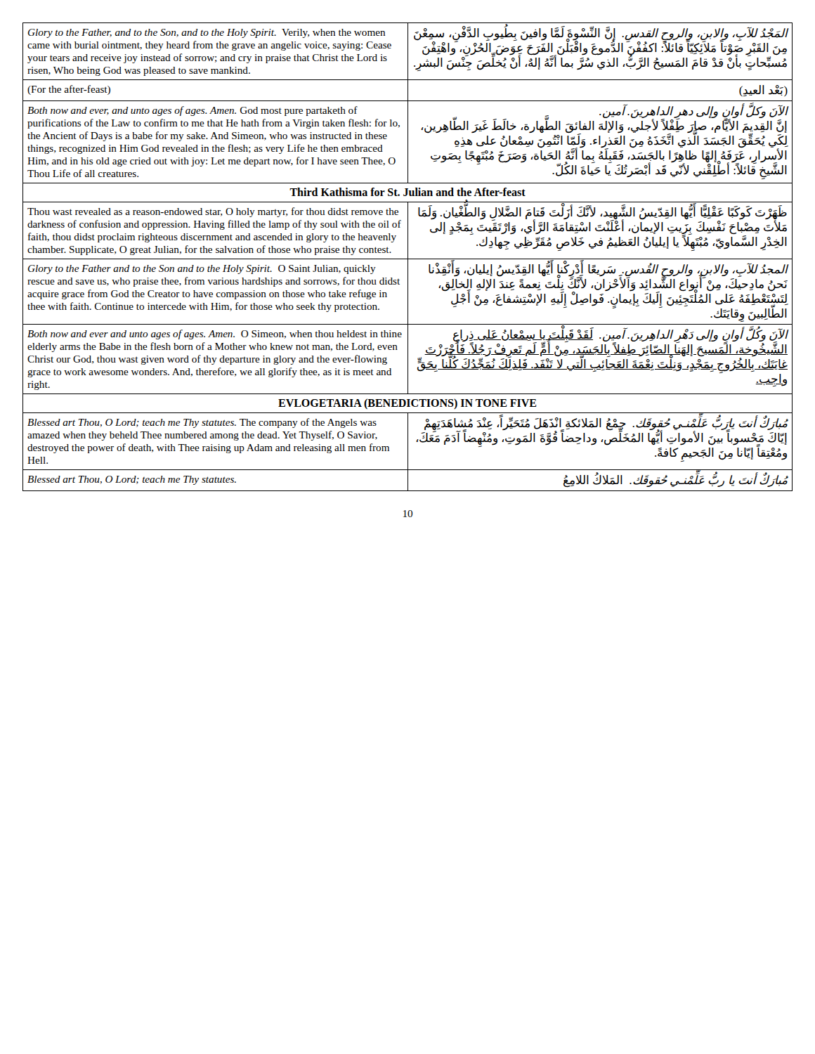| Glory to the Father, and to the Son, and to the Holy Spirit. Verily, when the women came with burial ointment, they heard from the grave an angelic voice, saying: Cease your tears and receive joy instead of sorrow; and cry in praise that Christ the Lord is risen, Who being God was pleased to save mankind. | المَجْدُ للآبِ، والابنِ، والروحِ القدسِ. إنَّ النِّسْوةَ لَمَّا وافينَ بِطُيوبِ الدَّفْنِ، سمِعْنَ مِنَ القَبْرِ صَوْتاً مَلائِكِيّاً قائلاً: اكفُفْنَ الدُّموعَ واقْبَلْنَ الفَرَحَ عِوَضَ الحُزْنِ، واهْتِفْنَ مُسبِّحاتٍ بأنْ قدْ قامَ المَسيحُ الرَّبُّ، الذي سُرَّ بما أنَّهُ إلهٌ، أنْ يُخلِّصَ جِنْسَ البشرِ. |
| (For the after-feast) | (بَعْد العيدِ) |
| Both now and ever, and unto ages of ages. Amen. God most pure partaketh of purifications of the Law to confirm to me that He hath from a Virgin taken flesh: for lo, the Ancient of Days is a babe for my sake. And Simeon, who was instructed in these things, recognized in Him God revealed in the flesh; as very Life he then embraced Him, and in his old age cried out with joy: Let me depart now, for I have seen Thee, O Thou Life of all creatures. | الآنَ وكلَّ أوانٍ وإلى دهرِ الداهرينَ. آمين. إنَّ القِديمَ الأيَّام، صارَ طِفْلاً لأجلي، وَالإلهَ الفائقَ الطَّهارة، خالَطَ غَيرَ الطّاهِرين، لِكَي يُحَقِّقَ الجَسَدَ الَّذي اتَّخَذَهُ مِنَ العَذراء. وَلَمّا انْتُمِنَ سِمْعانُ على هذِهِ الأسرارِ، عَرَفَهُ إلهًا ظاهِرًا بالجَسَد، فَقَبِلَهُ بِما أنَّهُ الحَياة، وَصَرَخَ مُبْتَهِجًا بِصَوتِ الشَّيخِ قائلاً: أطْلِقْني لأنّي قَد أبْصَرتُكَ يا حَياةَ الكُلّ. |
| Third Kathisma for St. Julian and the After-feast |
| Thou wast revealed as a reason-endowed star, O holy martyr, for thou didst remove the darkness of confusion and oppression. Having filled the lamp of thy soul with the oil of faith, thou didst proclaim righteous discernment and ascended in glory to the heavenly chamber. Supplicate, O great Julian, for the salvation of those who praise thy contest. | ظَهَرْتَ كَوكَبًا عَقْلِيًّا أَيُّها القِدّيسُ الشَّهيد، لأنَّكَ أزَلْتَ قَتامَ الضَّلالِ وَالطُّغْيان. وَلَمَا مَلأْتَ مِصْباحَ نَفْسِكَ بِزَيتِ الإيمان، أعْلَنْتَ اسْتِقامَةَ الرَّأي، وَارْتَقَيتَ بِمَجْدٍ إلى الخِدْرِ السَّماويّ، مُبْتَهِلاً يا إيليانُ العَظيمُ في خَلاصِ مُقَرِّظِي جِهادِك. |
| Glory to the Father and to the Son and to the Holy Spirit. O Saint Julian, quickly rescue and save us, who praise thee, from various hardships and sorrows, for thou didst acquire grace from God the Creator to have compassion on those who take refuge in thee with faith. Continue to intercede with Him, for those who seek thy protection. | المجدُ للآبِ، والابنِ، والروحِ القُدسِ. سَريعًا أَدْرِكْنا أَيُّها القِدّيسُ إيليان، وَأَنْقِذْنا نَحنُ مادِحيكَ، مِنْ أَنواع الشَّدائِد وَالأَحْزان، لأَنَّكَ نِلْتَ نِعمةً عِندَ الإلهِ الخالِق، لِتَسْتَعْطِفَهُ عَلى المُلْتَجِئِينَ إِلَيكَ بِإيمانٍ. فَواصِلْ إِلَيهِ الإسْتِشفاعَ، مِنْ أَجْلِ الطّالِبينَ وِقايَتَك. |
| Both now and ever and unto ages of ages. Amen. O Simeon, when thou heldest in thine elderly arms the Babe in the flesh born of a Mother who knew not man, the Lord, even Christ our God, thou wast given word of thy departure in glory and the ever-flowing grace to work awesome wonders. And, therefore, we all glorify thee, as it is meet and right. | الآنَ وكُلَّ أوانٍ وإلى دَهْرِ الداهِرينَ. آمين. لَقَدْ قَبِلْتَ يا سِمْعانُ عَلى ذِراعِ الشَّيخُوخة، المَسيحَ إلهَنا الصّائِرَ طِفلاً بِالجَسَد، مِنْ أُمٍّ لَم تَعرِفْ رَجُلاً. فَأَحْرَزْتَ غايَتَك، بِالخُرُوجِ بِمَجْدٍ، وَنِلْتَ نِعْمَةَ العَجائِبِ الّتي لا تَنْفَد. فَلِذلِكَ نُمَجِّدُكَ كُلُّنا بِحَقٍّ واجِب. |
| EVLOGETARIA (BENEDICTIONS) IN TONE FIVE |
| Blessed art Thou, O Lord; teach me Thy statutes. The company of the Angels was amazed when they beheld Thee numbered among the dead. Yet Thyself, O Savior, destroyed the power of death, with Thee raising up Adam and releasing all men from Hell. | مُبارَكٌ أنتَ يارَبُّ عَلِّمْنـي حُقوقَك. جمْعُ المَلائكةِ انْذَهَلَ مُتَحَيِّراً، عِنْدَ مُشاهَدَتِهِمْ إيّاكَ مَحْسوباً بينَ الأمواتِ أيُّها المُخَلِّص، وداحِضاً قُوَّةَ المَوتِ، ومُنْهِضاً آدَمَ مَعَكَ، ومُعْتِقاً إيّانا مِنَ الجَحيمِ كافةً. |
| Blessed art Thou, O Lord; teach me Thy statutes. | مُبارَكٌ أنتَ يا ربُّ عَلِّمْنـي حُقوقَك. المَلاكُ اللامِعُ |
10